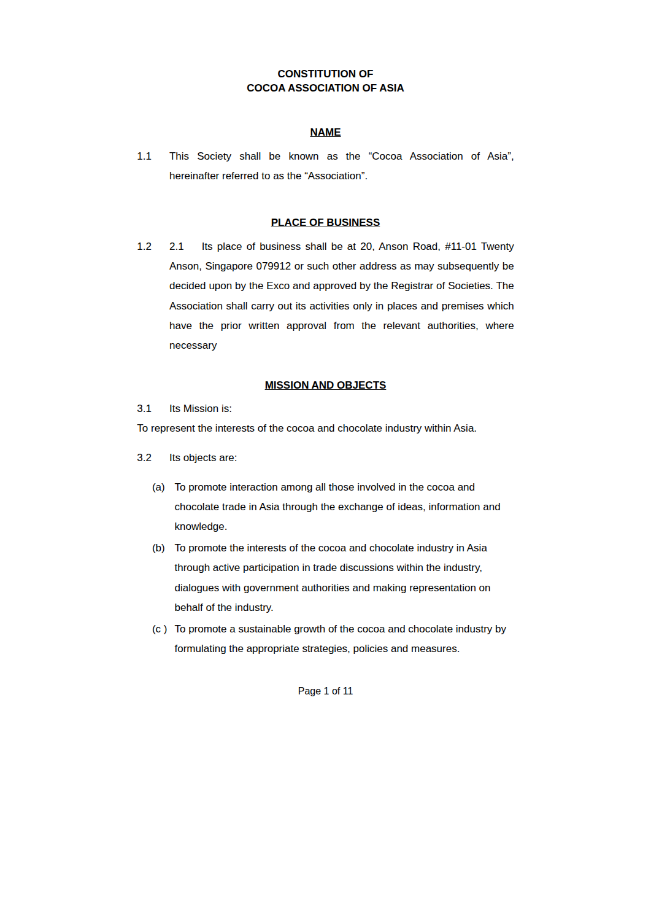CONSTITUTION OF
COCOA ASSOCIATION OF ASIA
NAME
1.1 This Society shall be known as the “Cocoa Association of Asia”, hereinafter referred to as the “Association”.
PLACE OF BUSINESS
1.2 2.1 Its place of business shall be at 20, Anson Road, #11-01 Twenty Anson, Singapore 079912 or such other address as may subsequently be decided upon by the Exco and approved by the Registrar of Societies. The Association shall carry out its activities only in places and premises which have the prior written approval from the relevant authorities, where necessary
MISSION AND OBJECTS
3.1 Its Mission is:
To represent the interests of the cocoa and chocolate industry within Asia.
3.2 Its objects are:
(a) To promote interaction among all those involved in the cocoa and chocolate trade in Asia through the exchange of ideas, information and knowledge.
(b) To promote the interests of the cocoa and chocolate industry in Asia through active participation in trade discussions within the industry, dialogues with government authorities and making representation on behalf of the industry.
(c ) To promote a sustainable growth of the cocoa and chocolate industry by formulating the appropriate strategies, policies and measures.
Page 1 of 11